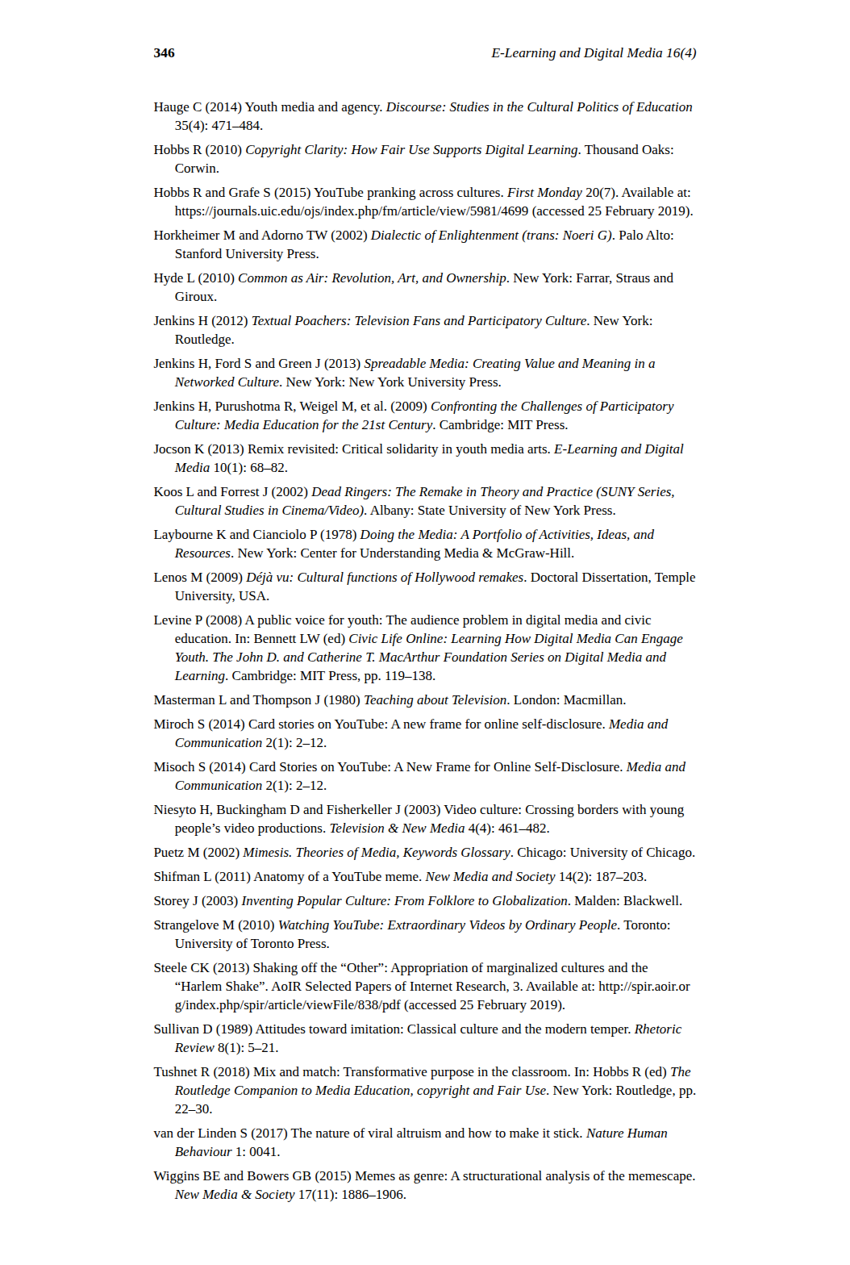346 E-Learning and Digital Media 16(4)
Hauge C (2014) Youth media and agency. Discourse: Studies in the Cultural Politics of Education 35(4): 471–484.
Hobbs R (2010) Copyright Clarity: How Fair Use Supports Digital Learning. Thousand Oaks: Corwin.
Hobbs R and Grafe S (2015) YouTube pranking across cultures. First Monday 20(7). Available at: https://journals.uic.edu/ojs/index.php/fm/article/view/5981/4699 (accessed 25 February 2019).
Horkheimer M and Adorno TW (2002) Dialectic of Enlightenment (trans: Noeri G). Palo Alto: Stanford University Press.
Hyde L (2010) Common as Air: Revolution, Art, and Ownership. New York: Farrar, Straus and Giroux.
Jenkins H (2012) Textual Poachers: Television Fans and Participatory Culture. New York: Routledge.
Jenkins H, Ford S and Green J (2013) Spreadable Media: Creating Value and Meaning in a Networked Culture. New York: New York University Press.
Jenkins H, Purushotma R, Weigel M, et al. (2009) Confronting the Challenges of Participatory Culture: Media Education for the 21st Century. Cambridge: MIT Press.
Jocson K (2013) Remix revisited: Critical solidarity in youth media arts. E-Learning and Digital Media 10(1): 68–82.
Koos L and Forrest J (2002) Dead Ringers: The Remake in Theory and Practice (SUNY Series, Cultural Studies in Cinema/Video). Albany: State University of New York Press.
Laybourne K and Cianciolo P (1978) Doing the Media: A Portfolio of Activities, Ideas, and Resources. New York: Center for Understanding Media & McGraw-Hill.
Lenos M (2009) Déjà vu: Cultural functions of Hollywood remakes. Doctoral Dissertation, Temple University, USA.
Levine P (2008) A public voice for youth: The audience problem in digital media and civic education. In: Bennett LW (ed) Civic Life Online: Learning How Digital Media Can Engage Youth. The John D. and Catherine T. MacArthur Foundation Series on Digital Media and Learning. Cambridge: MIT Press, pp. 119–138.
Masterman L and Thompson J (1980) Teaching about Television. London: Macmillan.
Miroch S (2014) Card stories on YouTube: A new frame for online self-disclosure. Media and Communication 2(1): 2–12.
Misoch S (2014) Card Stories on YouTube: A New Frame for Online Self-Disclosure. Media and Communication 2(1): 2–12.
Niesyto H, Buckingham D and Fisherkeller J (2003) Video culture: Crossing borders with young people’s video productions. Television & New Media 4(4): 461–482.
Puetz M (2002) Mimesis. Theories of Media, Keywords Glossary. Chicago: University of Chicago.
Shifman L (2011) Anatomy of a YouTube meme. New Media and Society 14(2): 187–203.
Storey J (2003) Inventing Popular Culture: From Folklore to Globalization. Malden: Blackwell.
Strangelove M (2010) Watching YouTube: Extraordinary Videos by Ordinary People. Toronto: University of Toronto Press.
Steele CK (2013) Shaking off the “Other”: Appropriation of marginalized cultures and the “Harlem Shake”. AoIR Selected Papers of Internet Research, 3. Available at: http://spir.aoir.org/index.php/spir/article/viewFile/838/pdf (accessed 25 February 2019).
Sullivan D (1989) Attitudes toward imitation: Classical culture and the modern temper. Rhetoric Review 8(1): 5–21.
Tushnet R (2018) Mix and match: Transformative purpose in the classroom. In: Hobbs R (ed) The Routledge Companion to Media Education, copyright and Fair Use. New York: Routledge, pp. 22–30.
van der Linden S (2017) The nature of viral altruism and how to make it stick. Nature Human Behaviour 1: 0041.
Wiggins BE and Bowers GB (2015) Memes as genre: A structurational analysis of the memescape. New Media & Society 17(11): 1886–1906.